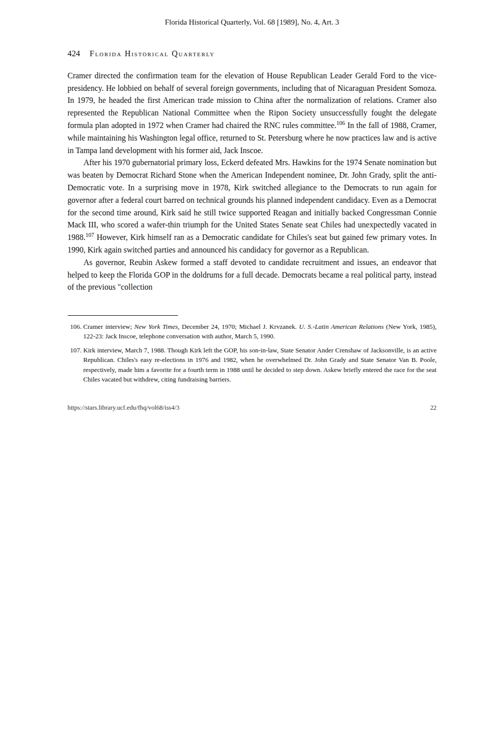Florida Historical Quarterly, Vol. 68 [1989], No. 4, Art. 3
424 Florida Historical Quarterly
Cramer directed the confirmation team for the elevation of House Republican Leader Gerald Ford to the vice-presidency. He lobbied on behalf of several foreign governments, including that of Nicaraguan President Somoza. In 1979, he headed the first American trade mission to China after the normalization of relations. Cramer also represented the Republican National Committee when the Ripon Society unsuccessfully fought the delegate formula plan adopted in 1972 when Cramer had chaired the RNC rules committee.106 In the fall of 1988, Cramer, while maintaining his Washington legal office, returned to St. Petersburg where he now practices law and is active in Tampa land development with his former aid, Jack Inscoe.
After his 1970 gubernatorial primary loss, Eckerd defeated Mrs. Hawkins for the 1974 Senate nomination but was beaten by Democrat Richard Stone when the American Independent nominee, Dr. John Grady, split the anti-Democratic vote. In a surprising move in 1978, Kirk switched allegiance to the Democrats to run again for governor after a federal court barred on technical grounds his planned independent candidacy. Even as a Democrat for the second time around, Kirk said he still twice supported Reagan and initially backed Congressman Connie Mack III, who scored a wafer-thin triumph for the United States Senate seat Chiles had unexpectedly vacated in 1988.107 However, Kirk himself ran as a Democratic candidate for Chiles's seat but gained few primary votes. In 1990, Kirk again switched parties and announced his candidacy for governor as a Republican.
As governor, Reubin Askew formed a staff devoted to candidate recruitment and issues, an endeavor that helped to keep the Florida GOP in the doldrums for a full decade. Democrats became a real political party, instead of the previous "collection
Cramer interview; New York Times, December 24, 1970; Michael J. Krvzanek. U. S.-Latin American Relations (New York, 1985), 122-23: Jack Inscoe, telephone conversation with author, March 5, 1990.
Kirk interview, March 7, 1988. Though Kirk left the GOP, his son-in-law, State Senator Ander Crenshaw of Jacksonville, is an active Republican. Chiles's easy re-elections in 1976 and 1982, when he overwhelmed Dr. John Grady and State Senator Van B. Poole, respectively, made him a favorite for a fourth term in 1988 until he decided to step down. Askew briefly entered the race for the seat Chiles vacated but withdrew, citing fundraising barriers.
https://stars.library.ucf.edu/fhq/vol68/iss4/3 22